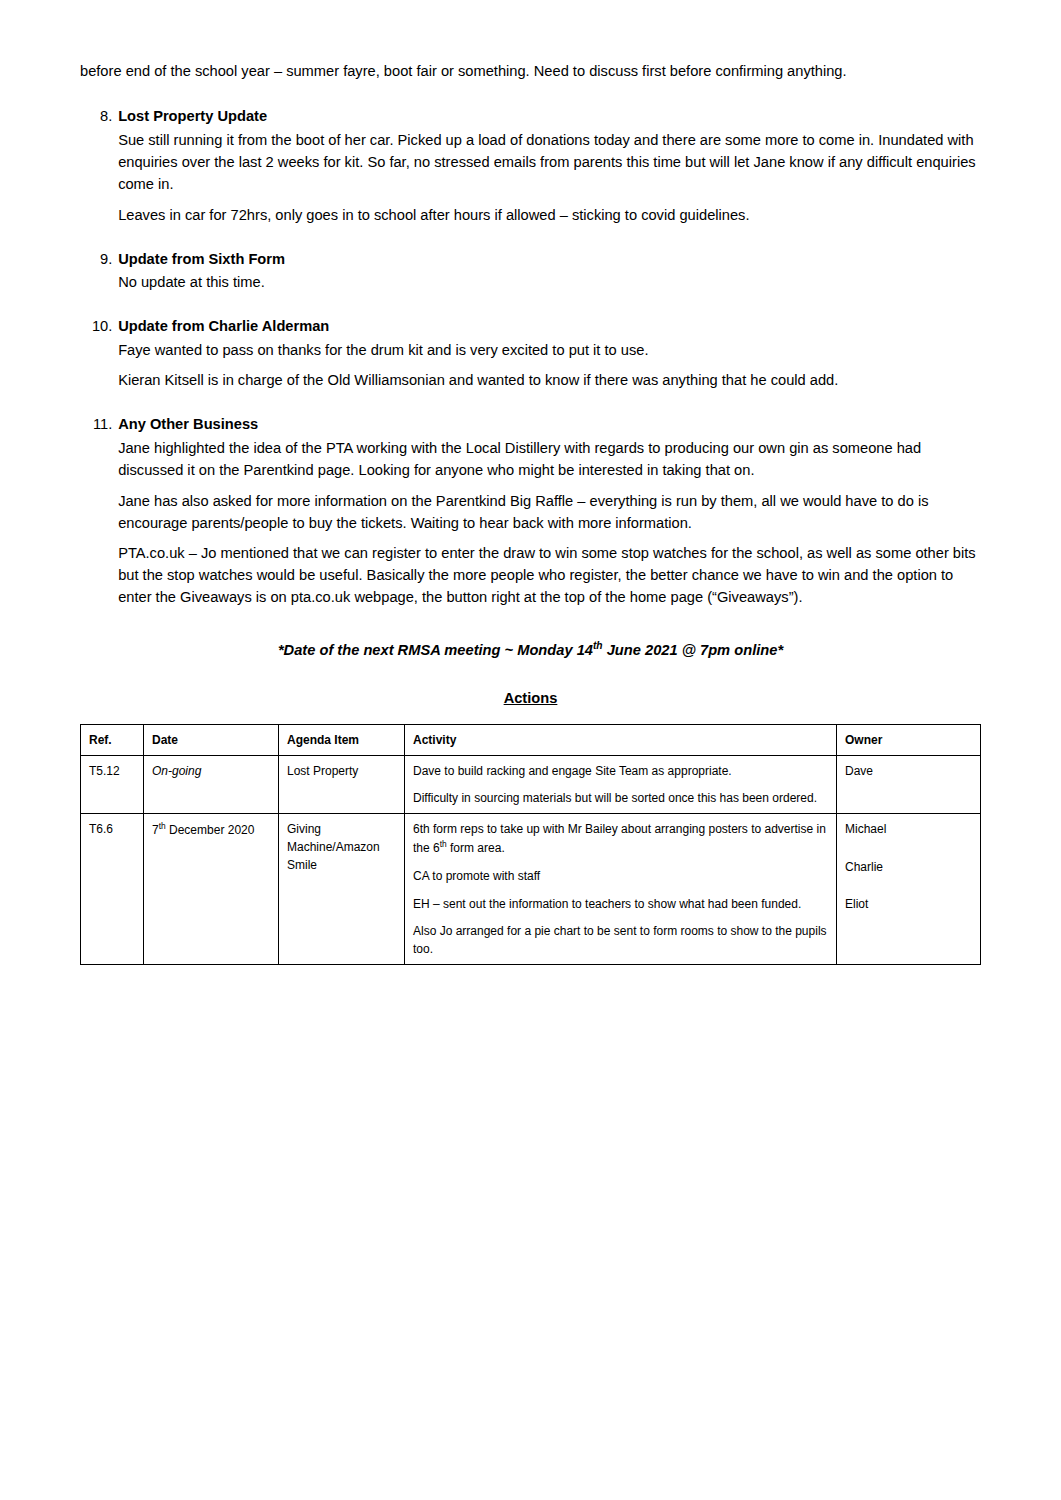before end of the school year – summer fayre, boot fair or something. Need to discuss first before confirming anything.
Lost Property Update
Sue still running it from the boot of her car. Picked up a load of donations today and there are some more to come in. Inundated with enquiries over the last 2 weeks for kit. So far, no stressed emails from parents this time but will let Jane know if any difficult enquiries come in.
Leaves in car for 72hrs, only goes in to school after hours if allowed – sticking to covid guidelines.
Update from Sixth Form
No update at this time.
Update from Charlie Alderman
Faye wanted to pass on thanks for the drum kit and is very excited to put it to use.
Kieran Kitsell is in charge of the Old Williamsonian and wanted to know if there was anything that he could add.
Any Other Business
Jane highlighted the idea of the PTA working with the Local Distillery with regards to producing our own gin as someone had discussed it on the Parentkind page. Looking for anyone who might be interested in taking that on.
Jane has also asked for more information on the Parentkind Big Raffle – everything is run by them, all we would have to do is encourage parents/people to buy the tickets. Waiting to hear back with more information.
PTA.co.uk – Jo mentioned that we can register to enter the draw to win some stop watches for the school, as well as some other bits but the stop watches would be useful. Basically the more people who register, the better chance we have to win and the option to enter the Giveaways is on pta.co.uk webpage, the button right at the top of the home page (“Giveaways”).
*Date of the next RMSA meeting ~ Monday 14th June 2021 @ 7pm online*
Actions
| Ref. | Date | Agenda Item | Activity | Owner |
| --- | --- | --- | --- | --- |
| T5.12 | On-going | Lost Property | Dave to build racking and engage Site Team as appropriate. Difficulty in sourcing materials but will be sorted once this has been ordered. | Dave |
| T6.6 | 7 th December 2020 | Giving Machine/Amazon Smile | 6th form reps to take up with Mr Bailey about arranging posters to advertise in the 6 th form area. CA to promote with staff EH – sent out the information to teachers to show what had been funded. Also Jo arranged for a pie chart to be sent to form rooms to show to the pupils too. | Michael Charlie Eliot |